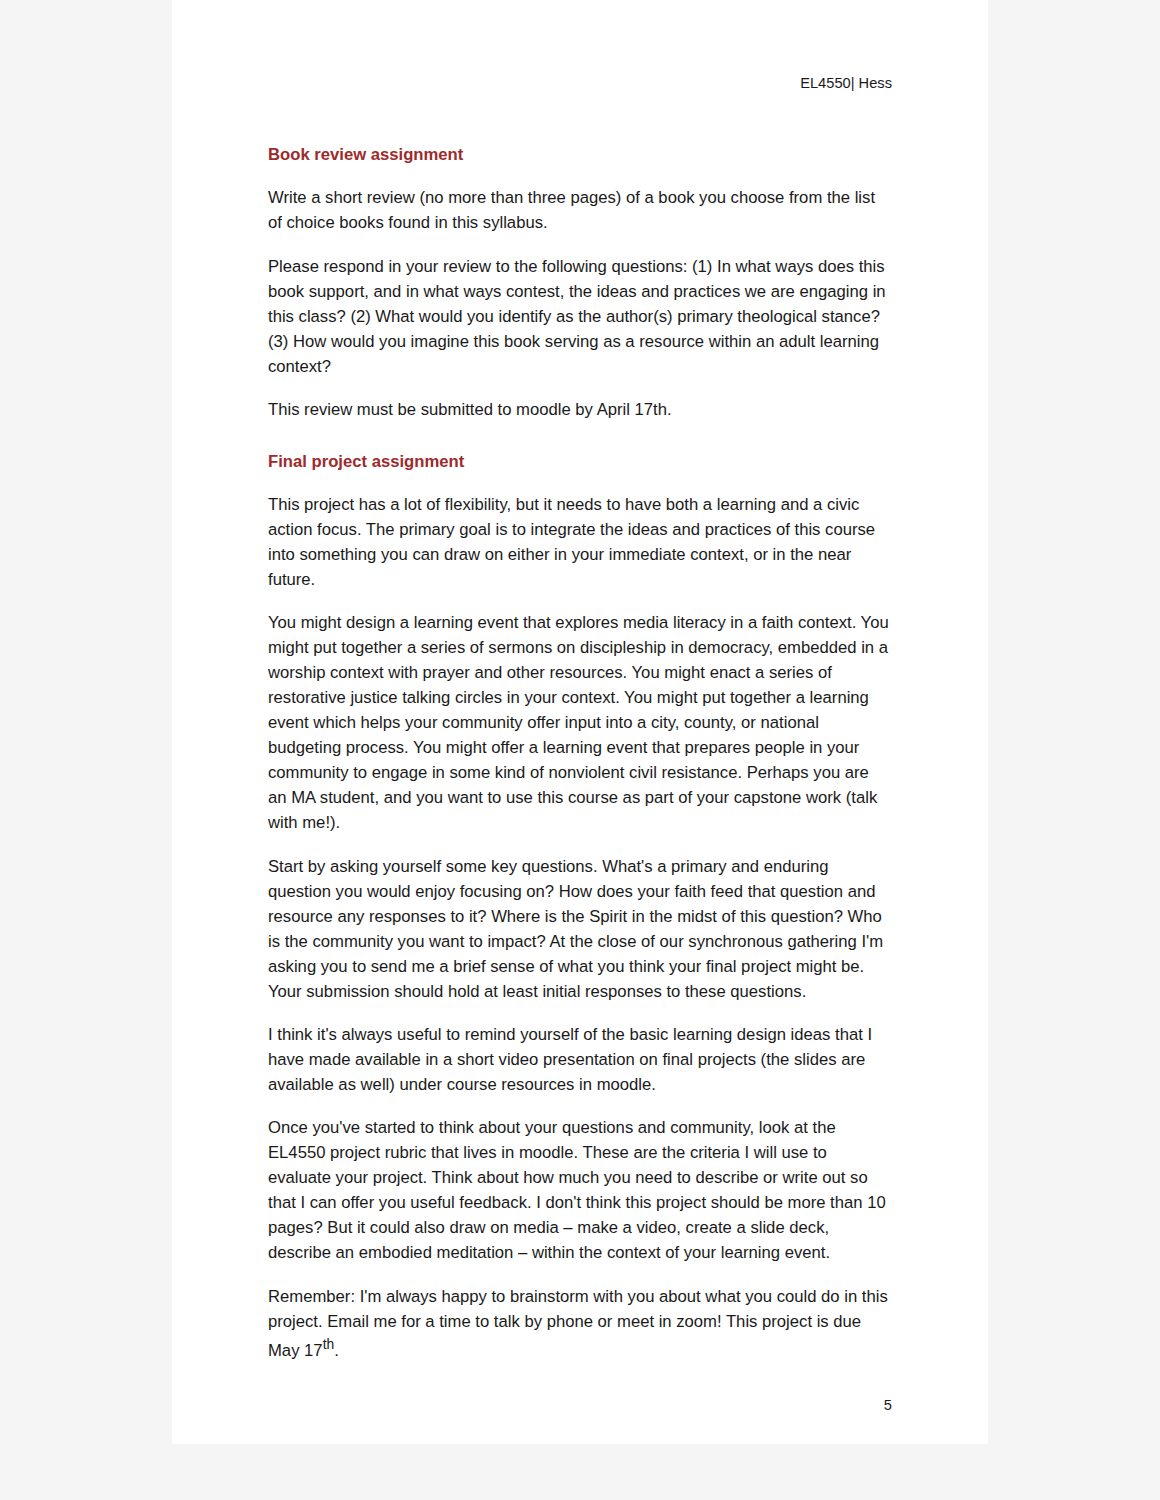EL4550| Hess
Book review assignment
Write a short review (no more than three pages) of a book you choose from the list of choice books found in this syllabus.
Please respond in your review to the following questions: (1) In what ways does this book support, and in what ways contest, the ideas and practices we are engaging in this class? (2) What would you identify as the author(s) primary theological stance? (3) How would you imagine this book serving as a resource within an adult learning context?
This review must be submitted to moodle by April 17th.
Final project assignment
This project has a lot of flexibility, but it needs to have both a learning and a civic action focus. The primary goal is to integrate the ideas and practices of this course into something you can draw on either in your immediate context, or in the near future.
You might design a learning event that explores media literacy in a faith context. You might put together a series of sermons on discipleship in democracy, embedded in a worship context with prayer and other resources. You might enact a series of restorative justice talking circles in your context. You might put together a learning event which helps your community offer input into a city, county, or national budgeting process. You might offer a learning event that prepares people in your community to engage in some kind of nonviolent civil resistance. Perhaps you are an MA student, and you want to use this course as part of your capstone work (talk with me!).
Start by asking yourself some key questions. What's a primary and enduring question you would enjoy focusing on? How does your faith feed that question and resource any responses to it? Where is the Spirit in the midst of this question? Who is the community you want to impact? At the close of our synchronous gathering I'm asking you to send me a brief sense of what you think your final project might be. Your submission should hold at least initial responses to these questions.
I think it's always useful to remind yourself of the basic learning design ideas that I have made available in a short video presentation on final projects (the slides are available as well) under course resources in moodle.
Once you've started to think about your questions and community, look at the EL4550 project rubric that lives in moodle. These are the criteria I will use to evaluate your project. Think about how much you need to describe or write out so that I can offer you useful feedback. I don't think this project should be more than 10 pages? But it could also draw on media – make a video, create a slide deck, describe an embodied meditation – within the context of your learning event.
Remember: I'm always happy to brainstorm with you about what you could do in this project. Email me for a time to talk by phone or meet in zoom! This project is due May 17th.
5